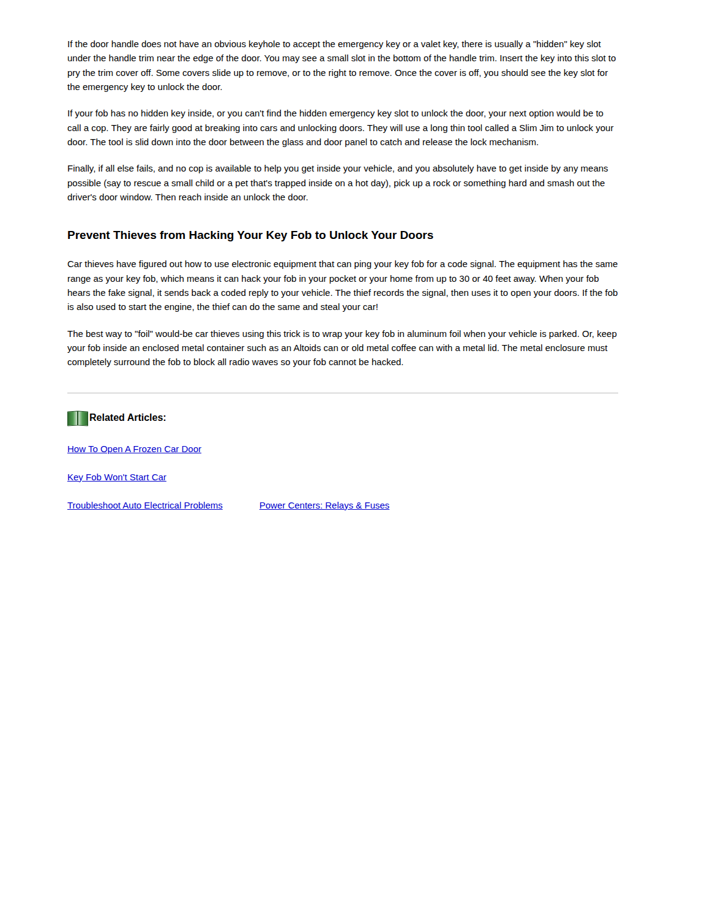If the door handle does not have an obvious keyhole to accept the emergency key or a valet key, there is usually a "hidden" key slot under the handle trim near the edge of the door. You may see a small slot in the bottom of the handle trim. Insert the key into this slot to pry the trim cover off. Some covers slide up to remove, or to the right to remove. Once the cover is off, you should see the key slot for the emergency key to unlock the door.
If your fob has no hidden key inside, or you can't find the hidden emergency key slot to unlock the door, your next option would be to call a cop. They are fairly good at breaking into cars and unlocking doors. They will use a long thin tool called a Slim Jim to unlock your door. The tool is slid down into the door between the glass and door panel to catch and release the lock mechanism.
Finally, if all else fails, and no cop is available to help you get inside your vehicle, and you absolutely have to get inside by any means possible (say to rescue a small child or a pet that's trapped inside on a hot day), pick up a rock or something hard and smash out the driver's door window. Then reach inside an unlock the door.
Prevent Thieves from Hacking Your Key Fob to Unlock Your Doors
Car thieves have figured out how to use electronic equipment that can ping your key fob for a code signal. The equipment has the same range as your key fob, which means it can hack your fob in your pocket or your home from up to 30 or 40 feet away. When your fob hears the fake signal, it sends back a coded reply to your vehicle. The thief records the signal, then uses it to open your doors. If the fob is also used to start the engine, the thief can do the same and steal your car!
The best way to "foil" would-be car thieves using this trick is to wrap your key fob in aluminum foil when your vehicle is parked. Or, keep your fob inside an enclosed metal container such as an Altoids can or old metal coffee can with a metal lid. The metal enclosure must completely surround the fob to block all radio waves so your fob cannot be hacked.
Related Articles:
How To Open A Frozen Car Door
Key Fob Won't Start Car
Troubleshoot Auto Electrical Problems Power Centers: Relays & Fuses